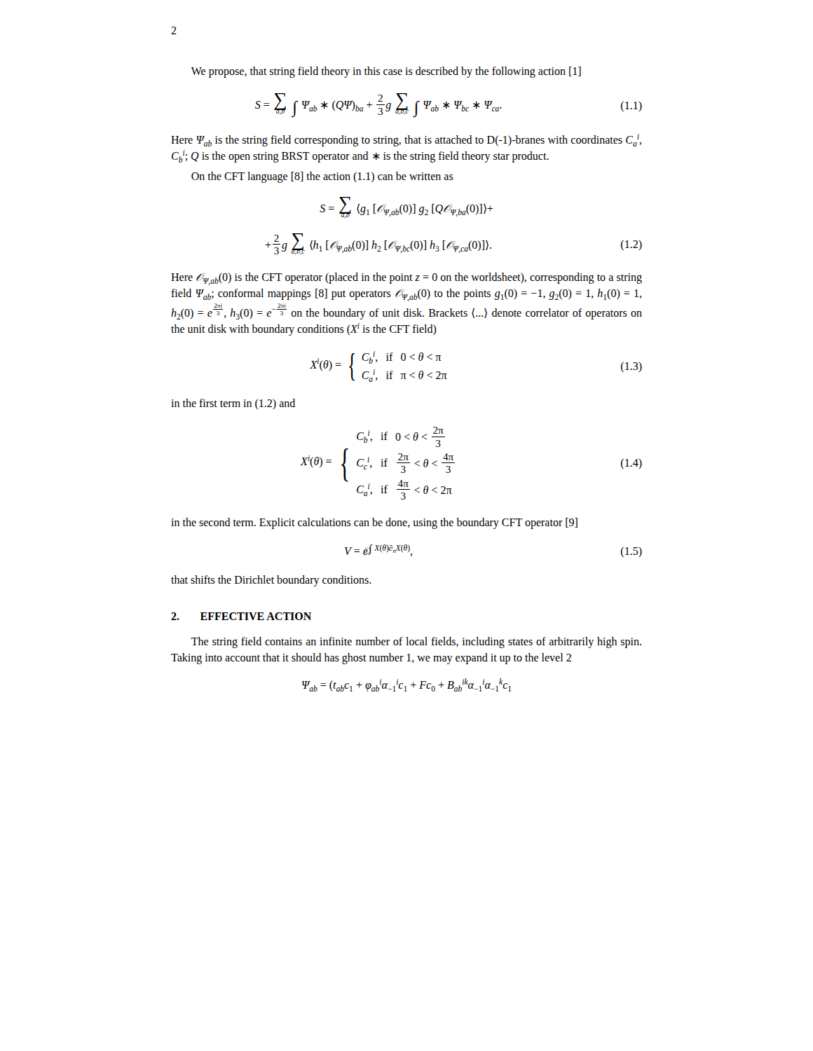2
We propose, that string field theory in this case is described by the following action [1]
S = ∑a,b ∫ Ψab ∗ (QΨ)ba + 23 g ∑a,b,c ∫ Ψab ∗ Ψbc ∗ Ψca.
(1.1)
Here Ψab is the string field corresponding to string, that is attached to D(-1)-branes with coordinates Cai, Cbi; Q is the open string BRST operator and ∗ is the string field theory star product.
On the CFT language [8] the action (1.1) can be written as
S = ∑a,b ⟨g1 [𝒪Ψ,ab(0)] g2 [Q𝒪Ψ,ba(0)]⟩+
+23 g ∑a,b,c ⟨h1 [𝒪Ψ,ab(0)] h2 [𝒪Ψ,bc(0)] h3 [𝒪Ψ,ca(0)]⟩.
(1.2)
Here 𝒪Ψ,ab(0) is the CFT operator (placed in the point z = 0 on the worldsheet), corresponding to a string field Ψab; conformal mappings [8] put operators 𝒪Ψ,ab(0) to the points g1(0) = −1, g2(0) = 1, h1(0) = 1, h2(0) = e2πi 3, h3(0) = e−2πi 3 on the boundary of unit disk. Brackets ⟨...⟩ denote correlator of operators on the unit disk with boundary conditions (Xi is the CFT field)
Xi(θ) = { Cbi, if 0 < θ < π Cai, if π < θ < 2π
(1.3)
in the first term in (1.2) and
Xi(θ) = { Cbi, if 0 < θ < 2π 3 Cci, if 2π 3 < θ < 4π 3 Cai, if 4π 3 < θ < 2π
(1.4)
in the second term. Explicit calculations can be done, using the boundary CFT operator [9]
V = e∫⃝ X(θ)∂nX(θ),
(1.5)
that shifts the Dirichlet boundary conditions.
2. EFFECTIVE ACTION
The string field contains an infinite number of local fields, including states of arbitrarily high spin. Taking into account that it should has ghost number 1, we may expand it up to the level 2
Ψab = (tabc1 + φabiα−1ic1 + Fc0 + Babikα−1iα−1kc1